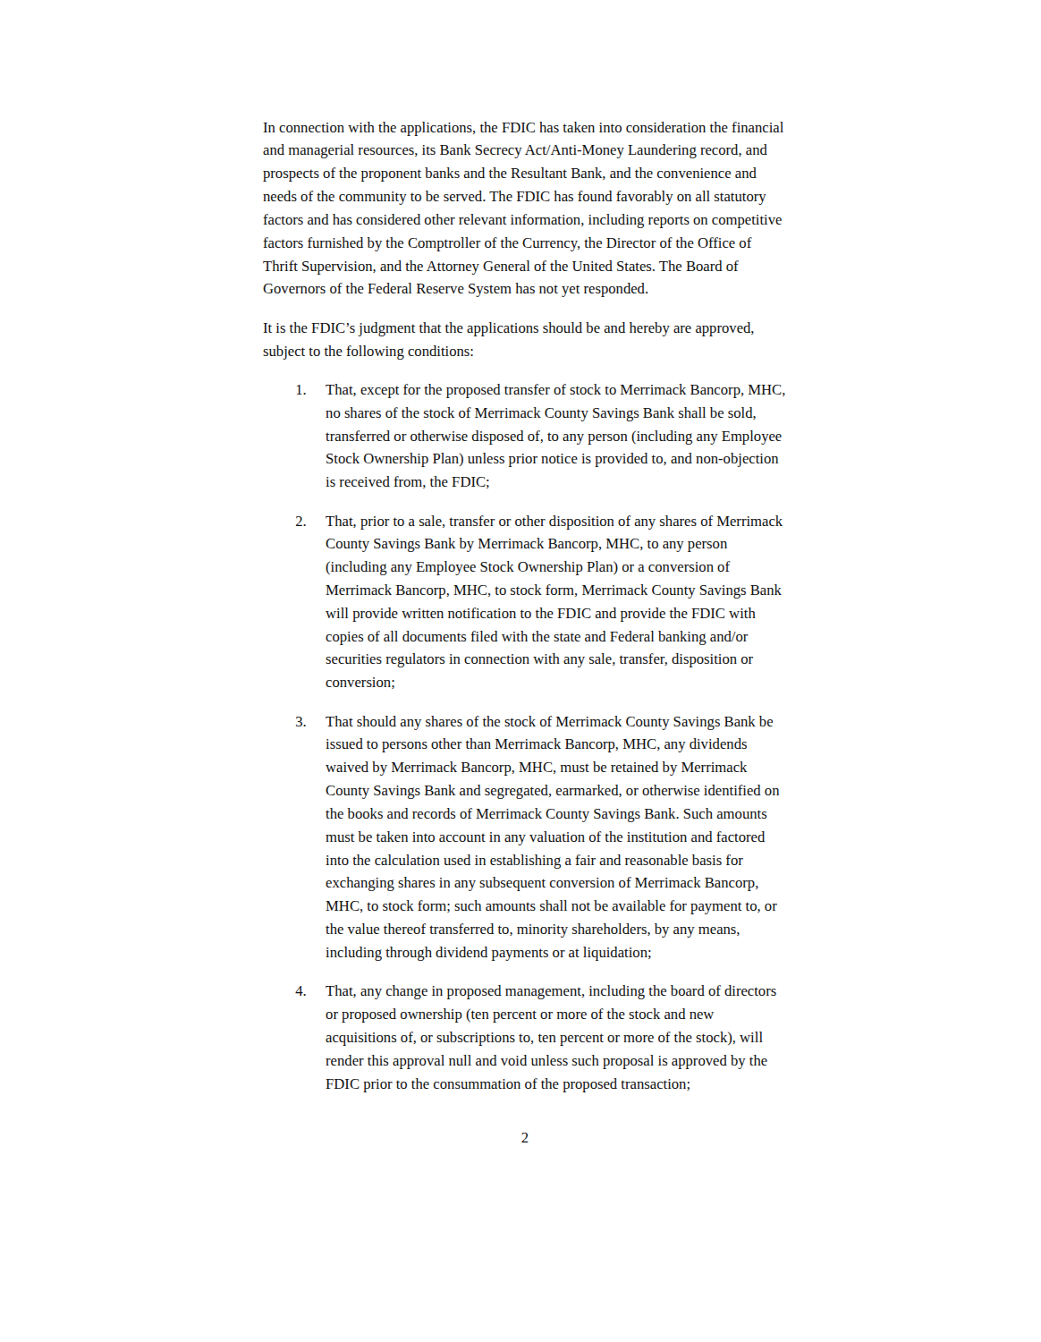In connection with the applications, the FDIC has taken into consideration the financial and managerial resources, its Bank Secrecy Act/Anti-Money Laundering record, and prospects of the proponent banks and the Resultant Bank, and the convenience and needs of the community to be served. The FDIC has found favorably on all statutory factors and has considered other relevant information, including reports on competitive factors furnished by the Comptroller of the Currency, the Director of the Office of Thrift Supervision, and the Attorney General of the United States. The Board of Governors of the Federal Reserve System has not yet responded.
It is the FDIC’s judgment that the applications should be and hereby are approved, subject to the following conditions:
That, except for the proposed transfer of stock to Merrimack Bancorp, MHC, no shares of the stock of Merrimack County Savings Bank shall be sold, transferred or otherwise disposed of, to any person (including any Employee Stock Ownership Plan) unless prior notice is provided to, and non-objection is received from, the FDIC;
That, prior to a sale, transfer or other disposition of any shares of Merrimack County Savings Bank by Merrimack Bancorp, MHC, to any person (including any Employee Stock Ownership Plan) or a conversion of Merrimack Bancorp, MHC, to stock form, Merrimack County Savings Bank will provide written notification to the FDIC and provide the FDIC with copies of all documents filed with the state and Federal banking and/or securities regulators in connection with any sale, transfer, disposition or conversion;
That should any shares of the stock of Merrimack County Savings Bank be issued to persons other than Merrimack Bancorp, MHC, any dividends waived by Merrimack Bancorp, MHC, must be retained by Merrimack County Savings Bank and segregated, earmarked, or otherwise identified on the books and records of Merrimack County Savings Bank. Such amounts must be taken into account in any valuation of the institution and factored into the calculation used in establishing a fair and reasonable basis for exchanging shares in any subsequent conversion of Merrimack Bancorp, MHC, to stock form; such amounts shall not be available for payment to, or the value thereof transferred to, minority shareholders, by any means, including through dividend payments or at liquidation;
That, any change in proposed management, including the board of directors or proposed ownership (ten percent or more of the stock and new acquisitions of, or subscriptions to, ten percent or more of the stock), will render this approval null and void unless such proposal is approved by the FDIC prior to the consummation of the proposed transaction;
2